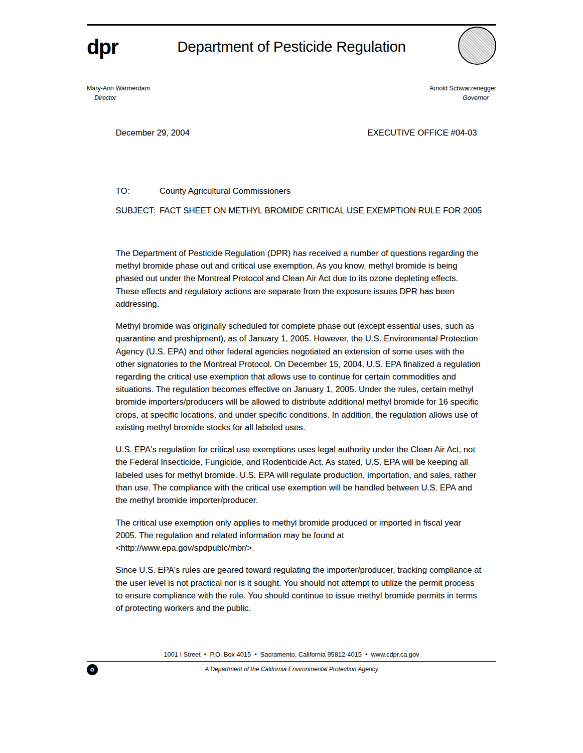dpr
Department of Pesticide Regulation
Mary-Ann Warmerdam Director
Arnold Schwarzenegger Governor
December 29, 2004 EXECUTIVE OFFICE #04-03
TO:
County Agricultural Commissioners
SUBJECT:
FACT SHEET ON METHYL BROMIDE CRITICAL USE EXEMPTION RULE FOR 2005
The Department of Pesticide Regulation (DPR) has received a number of questions regarding the methyl bromide phase out and critical use exemption. As you know, methyl bromide is being phased out under the Montreal Protocol and Clean Air Act due to its ozone depleting effects. These effects and regulatory actions are separate from the exposure issues DPR has been addressing.
Methyl bromide was originally scheduled for complete phase out (except essential uses, such as quarantine and preshipment), as of January 1, 2005. However, the U.S. Environmental Protection Agency (U.S. EPA) and other federal agencies negotiated an extension of some uses with the other signatories to the Montreal Protocol. On December 15, 2004, U.S. EPA finalized a regulation regarding the critical use exemption that allows use to continue for certain commodities and situations. The regulation becomes effective on January 1, 2005. Under the rules, certain methyl bromide importers/producers will be allowed to distribute additional methyl bromide for 16 specific crops, at specific locations, and under specific conditions. In addition, the regulation allows use of existing methyl bromide stocks for all labeled uses.
U.S. EPA's regulation for critical use exemptions uses legal authority under the Clean Air Act, not the Federal Insecticide, Fungicide, and Rodenticide Act. As stated, U.S. EPA will be keeping all labeled uses for methyl bromide. U.S. EPA will regulate production, importation, and sales, rather than use. The compliance with the critical use exemption will be handled between U.S. EPA and the methyl bromide importer/producer.
The critical use exemption only applies to methyl bromide produced or imported in fiscal year 2005. The regulation and related information may be found at <http://www.epa.gov/spdpublc/mbr/>.
Since U.S. EPA's rules are geared toward regulating the importer/producer, tracking compliance at the user level is not practical nor is it sought. You should not attempt to utilize the permit process to ensure compliance with the rule. You should continue to issue methyl bromide permits in terms of protecting workers and the public.
1001 I Street • P.O. Box 4015 • Sacramento, California 95812-4015 • www.cdpr.ca.gov
A Department of the California Environmental Protection Agency
♻